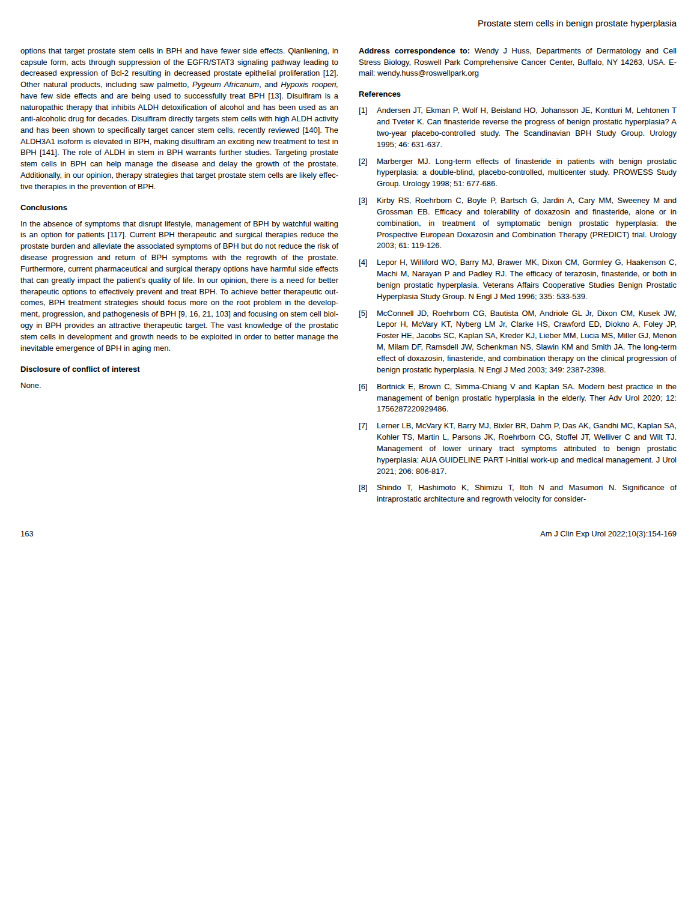Prostate stem cells in benign prostate hyperplasia
options that target prostate stem cells in BPH and have fewer side effects. Qianliening, in capsule form, acts through suppression of the EGFR/STAT3 signaling pathway leading to decreased expression of Bcl-2 resulting in decreased prostate epithelial proliferation [12]. Other natural products, including saw palmetto, Pygeum Africanum, and Hypoxis rooperi, have few side effects and are being used to successfully treat BPH [13]. Disulfiram is a naturopathic therapy that inhibits ALDH detoxification of alcohol and has been used as an anti-alcoholic drug for decades. Disulfiram directly targets stem cells with high ALDH activity and has been shown to specifically target cancer stem cells, recently reviewed [140]. The ALDH3A1 isoform is elevated in BPH, making disulfiram an exciting new treatment to test in BPH [141]. The role of ALDH in stem in BPH warrants further studies. Targeting prostate stem cells in BPH can help manage the disease and delay the growth of the prostate. Additionally, in our opinion, therapy strategies that target prostate stem cells are likely effective therapies in the prevention of BPH.
Conclusions
In the absence of symptoms that disrupt lifestyle, management of BPH by watchful waiting is an option for patients [117]. Current BPH therapeutic and surgical therapies reduce the prostate burden and alleviate the associated symptoms of BPH but do not reduce the risk of disease progression and return of BPH symptoms with the regrowth of the prostate. Furthermore, current pharmaceutical and surgical therapy options have harmful side effects that can greatly impact the patient's quality of life. In our opinion, there is a need for better therapeutic options to effectively prevent and treat BPH. To achieve better therapeutic outcomes, BPH treatment strategies should focus more on the root problem in the development, progression, and pathogenesis of BPH [9, 16, 21, 103] and focusing on stem cell biology in BPH provides an attractive therapeutic target. The vast knowledge of the prostatic stem cells in development and growth needs to be exploited in order to better manage the inevitable emergence of BPH in aging men.
Disclosure of conflict of interest
None.
Address correspondence to: Wendy J Huss, Departments of Dermatology and Cell Stress Biology, Roswell Park Comprehensive Cancer Center, Buffalo, NY 14263, USA. E-mail: wendy.huss@roswellpark.org
References
Andersen JT, Ekman P, Wolf H, Beisland HO, Johansson JE, Kontturi M, Lehtonen T and Tveter K. Can finasteride reverse the progress of benign prostatic hyperplasia? A two-year placebo-controlled study. The Scandinavian BPH Study Group. Urology 1995; 46: 631-637.
Marberger MJ. Long-term effects of finasteride in patients with benign prostatic hyperplasia: a double-blind, placebo-controlled, multicenter study. PROWESS Study Group. Urology 1998; 51: 677-686.
Kirby RS, Roehrborn C, Boyle P, Bartsch G, Jardin A, Cary MM, Sweeney M and Grossman EB. Efficacy and tolerability of doxazosin and finasteride, alone or in combination, in treatment of symptomatic benign prostatic hyperplasia: the Prospective European Doxazosin and Combination Therapy (PREDICT) trial. Urology 2003; 61: 119-126.
Lepor H, Williford WO, Barry MJ, Brawer MK, Dixon CM, Gormley G, Haakenson C, Machi M, Narayan P and Padley RJ. The efficacy of terazosin, finasteride, or both in benign prostatic hyperplasia. Veterans Affairs Cooperative Studies Benign Prostatic Hyperplasia Study Group. N Engl J Med 1996; 335: 533-539.
McConnell JD, Roehrborn CG, Bautista OM, Andriole GL Jr, Dixon CM, Kusek JW, Lepor H, McVary KT, Nyberg LM Jr, Clarke HS, Crawford ED, Diokno A, Foley JP, Foster HE, Jacobs SC, Kaplan SA, Kreder KJ, Lieber MM, Lucia MS, Miller GJ, Menon M, Milam DF, Ramsdell JW, Schenkman NS, Slawin KM and Smith JA. The long-term effect of doxazosin, finasteride, and combination therapy on the clinical progression of benign prostatic hyperplasia. N Engl J Med 2003; 349: 2387-2398.
Bortnick E, Brown C, Simma-Chiang V and Kaplan SA. Modern best practice in the management of benign prostatic hyperplasia in the elderly. Ther Adv Urol 2020; 12: 1756287220929486.
Lerner LB, McVary KT, Barry MJ, Bixler BR, Dahm P, Das AK, Gandhi MC, Kaplan SA, Kohler TS, Martin L, Parsons JK, Roehrborn CG, Stoffel JT, Welliver C and Wilt TJ. Management of lower urinary tract symptoms attributed to benign prostatic hyperplasia: AUA GUIDELINE PART I-initial work-up and medical management. J Urol 2021; 206: 806-817.
Shindo T, Hashimoto K, Shimizu T, Itoh N and Masumori N. Significance of intraprostatic architecture and regrowth velocity for consider-
163
Am J Clin Exp Urol 2022;10(3):154-169